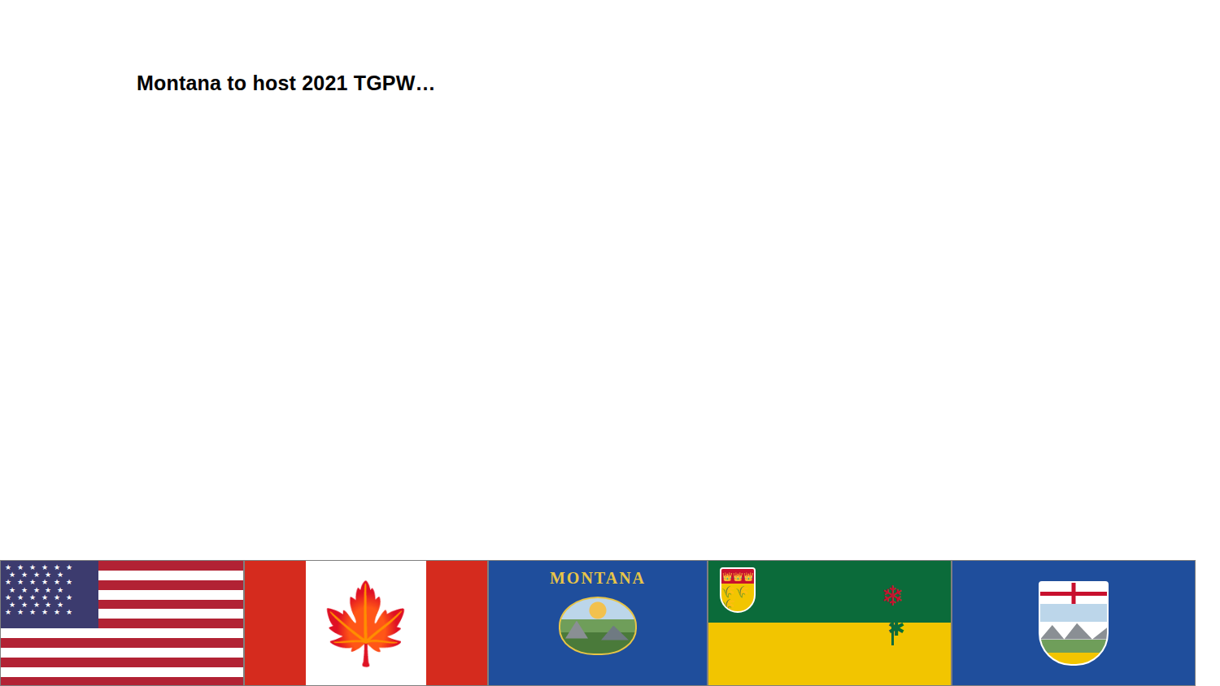Montana to host 2021 TGPW…
★ ★ ★ ★ ★ ★ ★ ★ ★ ★ ★ ★ ★ ★ ★ ★ ★ ★ ★ ★ ★ ★ ★ ★ ★ ★ ★ ★ ★ ★ ★ ★ ★ ★ ★ ★ ★ ★ ★
🍁
MONTANA
👑👑👑
🌾🌾🌾
❄
✱